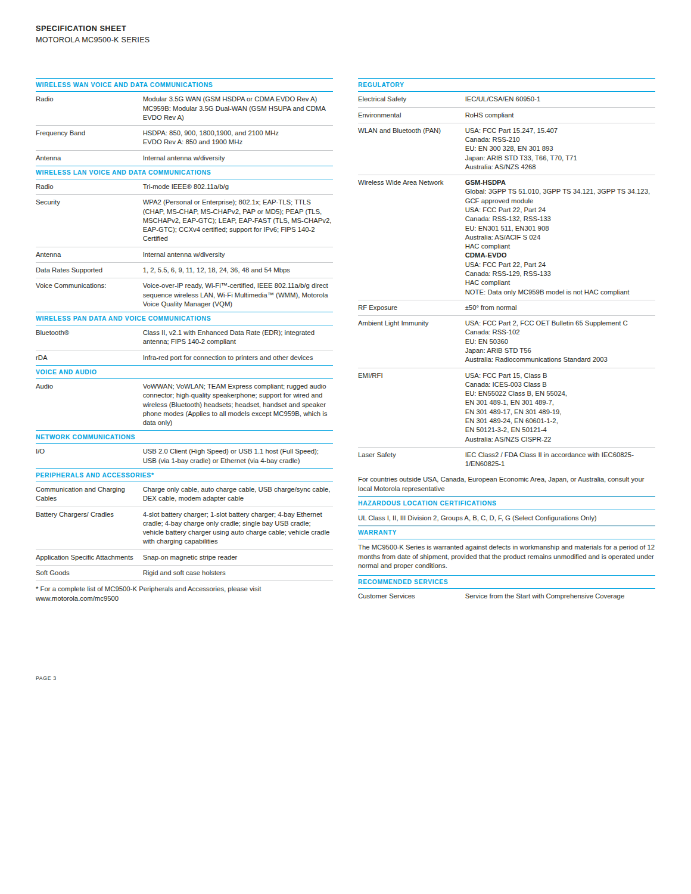SPECIFICATION SHEET
MOTOROLA MC9500-K SERIES
WIRELESS WAN VOICE AND DATA COMMUNICATIONS
| Radio | Modular 3.5G WAN (GSM HSDPA or CDMA EVDO Rev A) MC959B: Modular 3.5G Dual-WAN (GSM HSUPA and CDMA EVDO Rev A) |
| Frequency Band | HSDPA: 850, 900, 1800,1900, and 2100 MHz EVDO Rev A: 850 and 1900 MHz |
| Antenna | Internal antenna w/diversity |
WIRELESS LAN VOICE AND DATA COMMUNICATIONS
| Radio | Tri-mode IEEE® 802.11a/b/g |
| Security | WPA2 (Personal or Enterprise); 802.1x; EAP-TLS; TTLS (CHAP, MS-CHAP, MS-CHAPv2, PAP or MD5); PEAP (TLS, MSCHAPv2, EAP-GTC); LEAP, EAP-FAST (TLS, MS-CHAPv2, EAP-GTC); CCXv4 certified; support for IPv6; FIPS 140-2 Certified |
| Antenna | Internal antenna w/diversity |
| Data Rates Supported | 1, 2, 5.5, 6, 9, 11, 12, 18, 24, 36, 48 and 54 Mbps |
| Voice Communications: | Voice-over-IP ready, Wi-Fi™-certified, IEEE 802.11a/b/g direct sequence wireless LAN, Wi-Fi Multimedia™ (WMM), Motorola Voice Quality Manager (VQM) |
WIRELESS PAN DATA AND VOICE COMMUNICATIONS
| Bluetooth® | Class II, v2.1 with Enhanced Data Rate (EDR); integrated antenna; FIPS 140-2 compliant |
| rDA | Infra-red port for connection to printers and other devices |
VOICE AND AUDIO
| Audio | VoWWAN; VoWLAN; TEAM Express compliant; rugged audio connector; high-quality speakerphone; support for wired and wireless (Bluetooth) headsets; headset, handset and speaker phone modes (Applies to all models except MC959B, which is data only) |
NETWORK COMMUNICATIONS
| I/O | USB 2.0 Client (High Speed) or USB 1.1 host (Full Speed); USB (via 1-bay cradle) or Ethernet (via 4-bay cradle) |
PERIPHERALS AND ACCESSORIES*
| Communication and Charging Cables | Charge only cable, auto charge cable, USB charge/sync cable, DEX cable, modem adapter cable |
| Battery Chargers/ Cradles | 4-slot battery charger; 1-slot battery charger; 4-bay Ethernet cradle; 4-bay charge only cradle; single bay USB cradle; vehicle battery charger using auto charge cable; vehicle cradle with charging capabilities |
| Application Specific Attachments | Snap-on magnetic stripe reader |
| Soft Goods | Rigid and soft case holsters |
* For a complete list of MC9500-K Peripherals and Accessories, please visit www.motorola.com/mc9500
REGULATORY
| Electrical Safety | IEC/UL/CSA/EN 60950-1 |
| Environmental | RoHS compliant |
| WLAN and Bluetooth (PAN) | USA: FCC Part 15.247, 15.407 Canada: RSS-210 EU: EN 300 328, EN 301 893 Japan: ARIB STD T33, T66, T70, T71 Australia: AS/NZS 4268 |
| Wireless Wide Area Network | GSM-HSDPA Global: 3GPP TS 51.010, 3GPP TS 34.121, 3GPP TS 34.123, GCF approved module USA: FCC Part 22, Part 24 Canada: RSS-132, RSS-133 EU: EN301 511, EN301 908 Australia: AS/ACIF S 024 HAC compliant CDMA-EVDO USA: FCC Part 22, Part 24 Canada: RSS-129, RSS-133 HAC compliant NOTE: Data only MC959B model is not HAC compliant |
| RF Exposure | ±50° from normal |
| Ambient Light Immunity | USA: FCC Part 2, FCC OET Bulletin 65 Supplement C Canada: RSS-102 EU: EN 50360 Japan: ARIB STD T56 Australia: Radiocommunications Standard 2003 |
| EMI/RFI | USA: FCC Part 15, Class B Canada: ICES-003 Class B EU: EN55022 Class B, EN 55024, EN 301 489-1, EN 301 489-7, EN 301 489-17, EN 301 489-19, EN 301 489-24, EN 60601-1-2, EN 50121-3-2, EN 50121-4 Australia: AS/NZS CISPR-22 |
| Laser Safety | IEC Class2 / FDA Class II in accordance with IEC60825-1/EN60825-1 |
For countries outside USA, Canada, European Economic Area, Japan, or Australia, consult your local Motorola representative
HAZARDOUS LOCATION CERTIFICATIONS
UL Class I, II, III Division 2, Groups A, B, C, D, F, G (Select Configurations Only)
WARRANTY
The MC9500-K Series is warranted against defects in workmanship and materials for a period of 12 months from date of shipment, provided that the product remains unmodified and is operated under normal and proper conditions.
RECOMMENDED SERVICES
| Customer Services | Service from the Start with Comprehensive Coverage |
PAGE 3